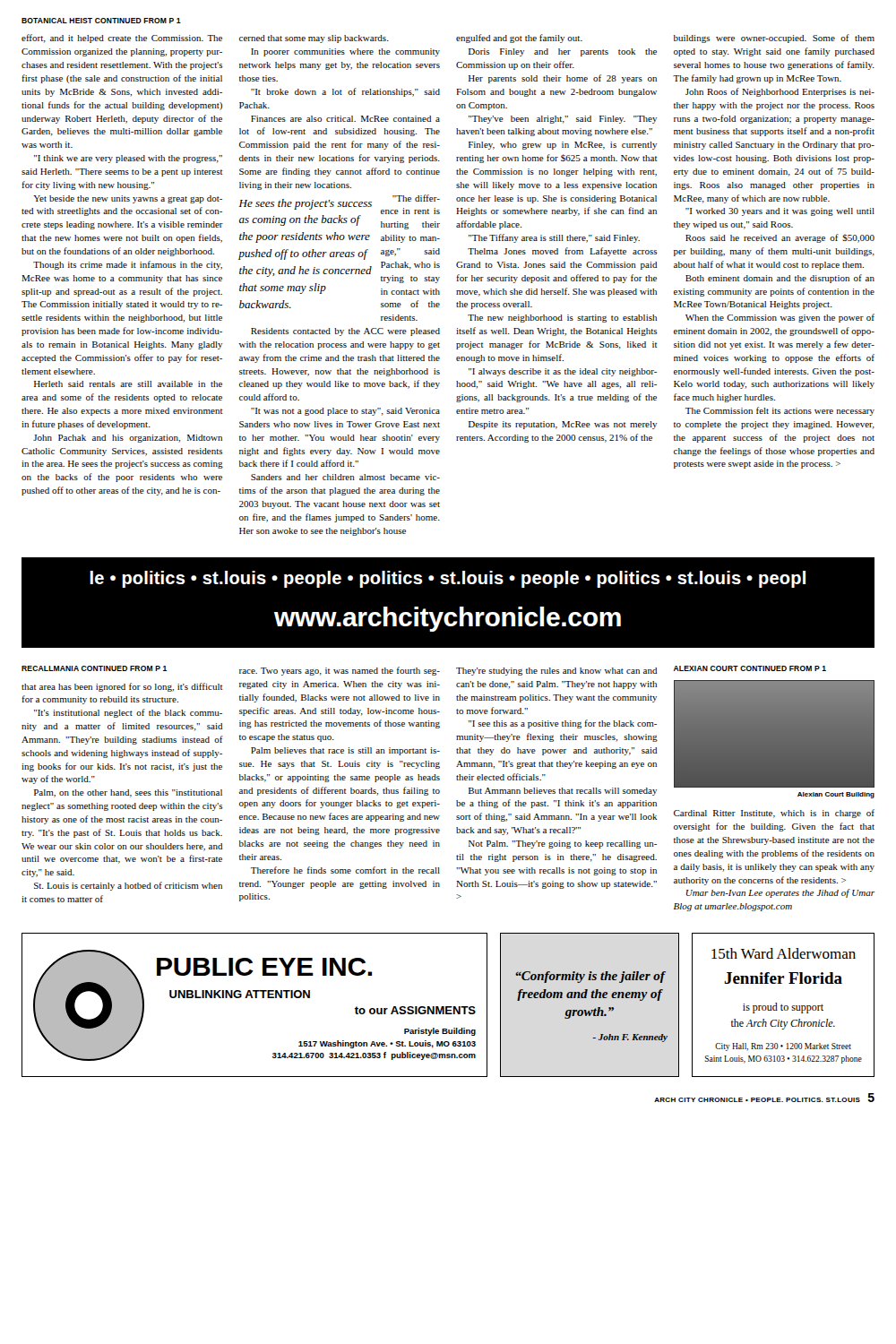BOTANICAL HEIST continued from p 1
effort, and it helped create the Commission. The Commission organized the planning, property purchases and resident resettlement. With the project's first phase (the sale and construction of the initial units by McBride & Sons, which invested additional funds for the actual building development) underway Robert Herleth, deputy director of the Garden, believes the multi-million dollar gamble was worth it.
"I think we are very pleased with the progress," said Herleth. "There seems to be a pent up interest for city living with new housing."
Yet beside the new units yawns a great gap dotted with streetlights and the occasional set of concrete steps leading nowhere. It's a visible reminder that the new homes were not built on open fields, but on the foundations of an older neighborhood.
Though its crime made it infamous in the city, McRee was home to a community that has since split-up and spread-out as a result of the project. The Commission initially stated it would try to resettle residents within the neighborhood, but little provision has been made for low-income individuals to remain in Botanical Heights. Many gladly accepted the Commission's offer to pay for resettlement elsewhere.
Herleth said rentals are still available in the area and some of the residents opted to relocate there. He also expects a more mixed environment in future phases of development.
John Pachak and his organization, Midtown Catholic Community Services, assisted residents in the area. He sees the project's success as coming on the backs of the poor residents who were pushed off to other areas of the city, and he is con-
cerned that some may slip backwards.
In poorer communities where the community network helps many get by, the relocation severs those ties.
"It broke down a lot of relationships," said Pachak.
Finances are also critical. McRee contained a lot of low-rent and subsidized housing. The Commission paid the rent for many of the residents in their new locations for varying periods. Some are finding they cannot afford to continue living in their new locations.
He sees the project's success as coming on the backs of the poor residents who were pushed off to other areas of the city, and he is concerned that some may slip backwards.
"The difference in rent is hurting their ability to manage," said Pachak, who is trying to stay in contact with some of the residents.
Residents contacted by the ACC were pleased with the relocation process and were happy to get away from the crime and the trash that littered the streets. However, now that the neighborhood is cleaned up they would like to move back, if they could afford to.
"It was not a good place to stay", said Veronica Sanders who now lives in Tower Grove East next to her mother. "You would hear shootin' every night and fights every day. Now I would move back there if I could afford it."
Sanders and her children almost became victims of the arson that plagued the area during the 2003 buyout. The vacant house next door was set on fire, and the flames jumped to Sanders' home. Her son awoke to see the neighbor's house
engulfed and got the family out.
Doris Finley and her parents took the Commission up on their offer.
Her parents sold their home of 28 years on Folsom and bought a new 2-bedroom bungalow on Compton.
"They've been alright," said Finley. "They haven't been talking about moving nowhere else."
Finley, who grew up in McRee, is currently renting her own home for $625 a month. Now that the Commission is no longer helping with rent, she will likely move to a less expensive location once her lease is up. She is considering Botanical Heights or somewhere nearby, if she can find an affordable place.
"The Tiffany area is still there," said Finley.
Thelma Jones moved from Lafayette across Grand to Vista. Jones said the Commission paid for her security deposit and offered to pay for the move, which she did herself. She was pleased with the process overall.
The new neighborhood is starting to establish itself as well. Dean Wright, the Botanical Heights project manager for McBride & Sons, liked it enough to move in himself.
"I always describe it as the ideal city neighborhood," said Wright. "We have all ages, all religions, all backgrounds. It's a true melding of the entire metro area."
Despite its reputation, McRee was not merely renters. According to the 2000 census, 21% of the
buildings were owner-occupied. Some of them opted to stay. Wright said one family purchased several homes to house two generations of family. The family had grown up in McRee Town.
John Roos of Neighborhood Enterprises is neither happy with the project nor the process. Roos runs a two-fold organization; a property management business that supports itself and a non-profit ministry called Sanctuary in the Ordinary that provides low-cost housing. Both divisions lost property due to eminent domain, 24 out of 75 buildings. Roos also managed other properties in McRee, many of which are now rubble.
"I worked 30 years and it was going well until they wiped us out," said Roos.
Roos said he received an average of $50,000 per building, many of them multi-unit buildings, about half of what it would cost to replace them.
Both eminent domain and the disruption of an existing community are points of contention in the McRee Town/Botanical Heights project.
When the Commission was given the power of eminent domain in 2002, the groundswell of opposition did not yet exist. It was merely a few determined voices working to oppose the efforts of enormously well-funded interests. Given the post-Kelo world today, such authorizations will likely face much higher hurdles.
The Commission felt its actions were necessary to complete the project they imagined. However, the apparent success of the project does not change the feelings of those whose properties and protests were swept aside in the process. >
le • politics • st.louis • people • politics • st.louis • people • politics • st.louis • peopl
www.archcitychronicle.com
RECALLMANIA continued from p 1
that area has been ignored for so long, it's difficult for a community to rebuild its structure.
"It's institutional neglect of the black community and a matter of limited resources," said Ammann. "They're building stadiums instead of schools and widening highways instead of supplying books for our kids. It's not racist, it's just the way of the world."
Palm, on the other hand, sees this "institutional neglect" as something rooted deep within the city's history as one of the most racist areas in the country. "It's the past of St. Louis that holds us back. We wear our skin color on our shoulders here, and until we overcome that, we won't be a first-rate city," he said.
St. Louis is certainly a hotbed of criticism when it comes to matter of
race. Two years ago, it was named the fourth segregated city in America. When the city was initially founded, Blacks were not allowed to live in specific areas. And still today, low-income housing has restricted the movements of those wanting to escape the status quo.
Palm believes that race is still an important issue. He says that St. Louis city is "recycling blacks," or appointing the same people as heads and presidents of different boards, thus failing to open any doors for younger blacks to get experience. Because no new faces are appearing and new ideas are not being heard, the more progressive blacks are not seeing the changes they need in their areas.
Therefore he finds some comfort in the recall trend. "Younger people are getting involved in politics.
They're studying the rules and know what can and can't be done," said Palm. "They're not happy with the mainstream politics. They want the community to move forward."
"I see this as a positive thing for the black community—they're flexing their muscles, showing that they do have power and authority," said Ammann, "It's great that they're keeping an eye on their elected officials."
But Ammann believes that recalls will someday be a thing of the past. "I think it's an apparition sort of thing," said Ammann. "In a year we'll look back and say, 'What's a recall?'"
Not Palm. "They're going to keep recalling until the right person is in there," he disagreed. "What you see with recalls is not going to stop in North St. Louis—it's going to show up statewide." >
ALEXIAN COURT continued from p 1
Alexian Court Building
Cardinal Ritter Institute, which is in charge of oversight for the building. Given the fact that those at the Shrewsbury-based institute are not the ones dealing with the problems of the residents on a daily basis, it is unlikely they can speak with any authority on the concerns of the residents. >
Umar ben-Ivan Lee operates the Jihad of Umar Blog at umarlee.blogspot.com
PUBLIC EYE INC.
UNBLINKING ATTENTION
to our ASSIGNMENTS
Paristyle Building
1517 Washington Ave. • St. Louis, MO 63103
314.421.6700 314.421.0353 f publiceye@msn.com
“Conformity is the jailer of freedom and the enemy of growth.”
- John F. Kennedy
15th Ward Alderwoman
Jennifer Florida
is proud to support
the Arch City Chronicle.
City Hall, Rm 230 • 1200 Market Street
Saint Louis, MO 63103 • 314.622.3287 phone
ARCH CITY CHRONICLE • PEOPLE. POLITICS. ST.LOUIS 5